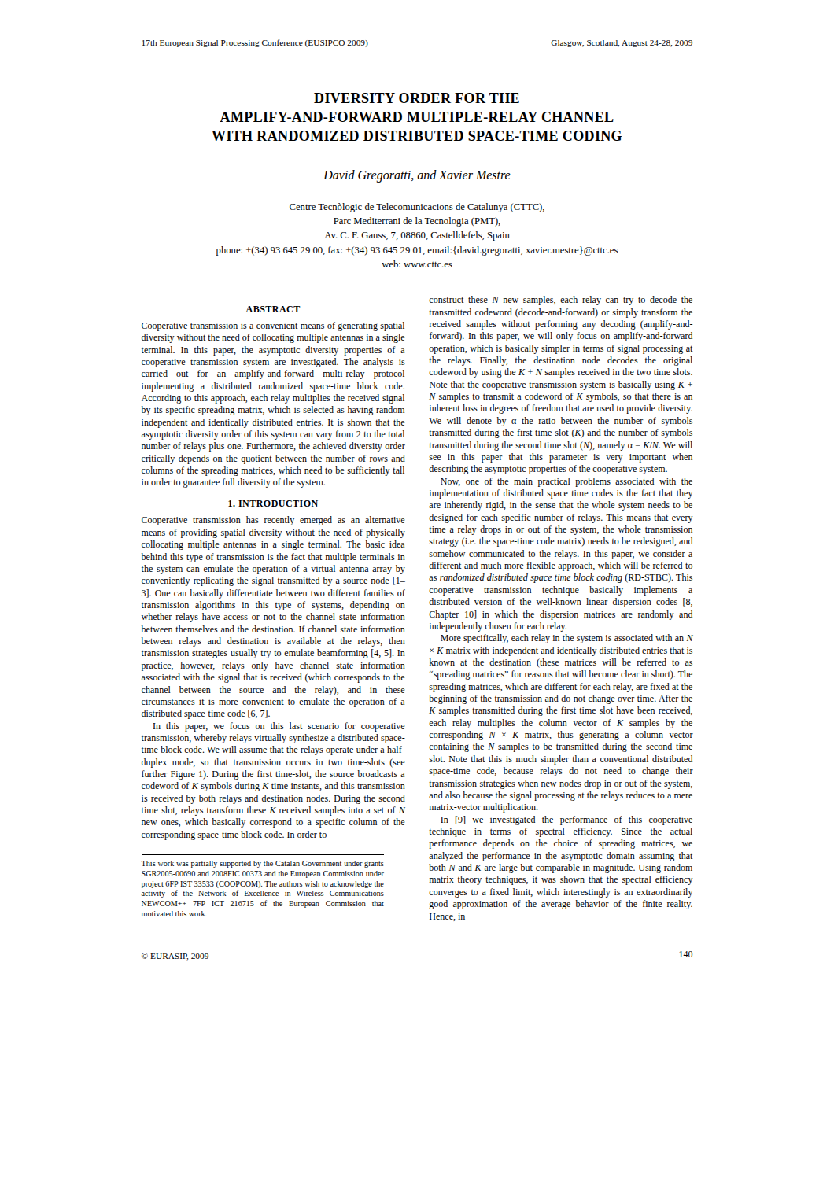17th European Signal Processing Conference (EUSIPCO 2009) Glasgow, Scotland, August 24-28, 2009
DIVERSITY ORDER FOR THE
AMPLIFY-AND-FORWARD MULTIPLE-RELAY CHANNEL
WITH RANDOMIZED DISTRIBUTED SPACE-TIME CODING
David Gregoratti, and Xavier Mestre
Centre Tecnòlogic de Telecomunicacions de Catalunya (CTTC),
Parc Mediterrani de la Tecnologia (PMT),
Av. C. F. Gauss, 7, 08860, Castelldefels, Spain
phone: +(34) 93 645 29 00, fax: +(34) 93 645 29 01, email:{david.gregoratti, xavier.mestre}@cttc.es
web: www.cttc.es
ABSTRACT
Cooperative transmission is a convenient means of generating spatial diversity without the need of collocating multiple antennas in a single terminal. In this paper, the asymptotic diversity properties of a cooperative transmission system are investigated. The analysis is carried out for an amplify-and-forward multi-relay protocol implementing a distributed randomized space-time block code. According to this approach, each relay multiplies the received signal by its specific spreading matrix, which is selected as having random independent and identically distributed entries. It is shown that the asymptotic diversity order of this system can vary from 2 to the total number of relays plus one. Furthermore, the achieved diversity order critically depends on the quotient between the number of rows and columns of the spreading matrices, which need to be sufficiently tall in order to guarantee full diversity of the system.
1. INTRODUCTION
Cooperative transmission has recently emerged as an alternative means of providing spatial diversity without the need of physically collocating multiple antennas in a single terminal. The basic idea behind this type of transmission is the fact that multiple terminals in the system can emulate the operation of a virtual antenna array by conveniently replicating the signal transmitted by a source node [1–3]. One can basically differentiate between two different families of transmission algorithms in this type of systems, depending on whether relays have access or not to the channel state information between themselves and the destination. If channel state information between relays and destination is available at the relays, then transmission strategies usually try to emulate beamforming [4, 5]. In practice, however, relays only have channel state information associated with the signal that is received (which corresponds to the channel between the source and the relay), and in these circumstances it is more convenient to emulate the operation of a distributed space-time code [6, 7].
In this paper, we focus on this last scenario for cooperative transmission, whereby relays virtually synthesize a distributed space-time block code. We will assume that the relays operate under a half-duplex mode, so that transmission occurs in two time-slots (see further Figure 1). During the first time-slot, the source broadcasts a codeword of K symbols during K time instants, and this transmission is received by both relays and destination nodes. During the second time slot, relays transform these K received samples into a set of N new ones, which basically correspond to a specific column of the corresponding space-time block code. In order to
This work was partially supported by the Catalan Government under grants SGR2005-00690 and 2008FIC 00373 and the European Commission under project 6FP IST 33533 (COOPCOM). The authors wish to acknowledge the activity of the Network of Excellence in Wireless Communications NEWCOM++ 7FP ICT 216715 of the European Commission that motivated this work.
construct these N new samples, each relay can try to decode the transmitted codeword (decode-and-forward) or simply transform the received samples without performing any decoding (amplify-and-forward). In this paper, we will only focus on amplify-and-forward operation, which is basically simpler in terms of signal processing at the relays. Finally, the destination node decodes the original codeword by using the K + N samples received in the two time slots. Note that the cooperative transmission system is basically using K + N samples to transmit a codeword of K symbols, so that there is an inherent loss in degrees of freedom that are used to provide diversity. We will denote by α the ratio between the number of symbols transmitted during the first time slot (K) and the number of symbols transmitted during the second time slot (N), namely α = K/N. We will see in this paper that this parameter is very important when describing the asymptotic properties of the cooperative system.
Now, one of the main practical problems associated with the implementation of distributed space time codes is the fact that they are inherently rigid, in the sense that the whole system needs to be designed for each specific number of relays. This means that every time a relay drops in or out of the system, the whole transmission strategy (i.e. the space-time code matrix) needs to be redesigned, and somehow communicated to the relays. In this paper, we consider a different and much more flexible approach, which will be referred to as randomized distributed space time block coding (RD-STBC). This cooperative transmission technique basically implements a distributed version of the well-known linear dispersion codes [8, Chapter 10] in which the dispersion matrices are randomly and independently chosen for each relay.
More specifically, each relay in the system is associated with an N × K matrix with independent and identically distributed entries that is known at the destination (these matrices will be referred to as “spreading matrices” for reasons that will become clear in short). The spreading matrices, which are different for each relay, are fixed at the beginning of the transmission and do not change over time. After the K samples transmitted during the first time slot have been received, each relay multiplies the column vector of K samples by the corresponding N × K matrix, thus generating a column vector containing the N samples to be transmitted during the second time slot. Note that this is much simpler than a conventional distributed space-time code, because relays do not need to change their transmission strategies when new nodes drop in or out of the system, and also because the signal processing at the relays reduces to a mere matrix-vector multiplication.
In [9] we investigated the performance of this cooperative technique in terms of spectral efficiency. Since the actual performance depends on the choice of spreading matrices, we analyzed the performance in the asymptotic domain assuming that both N and K are large but comparable in magnitude. Using random matrix theory techniques, it was shown that the spectral efficiency converges to a fixed limit, which interestingly is an extraordinarily good approximation of the average behavior of the finite reality. Hence, in
© EURASIP, 2009 140